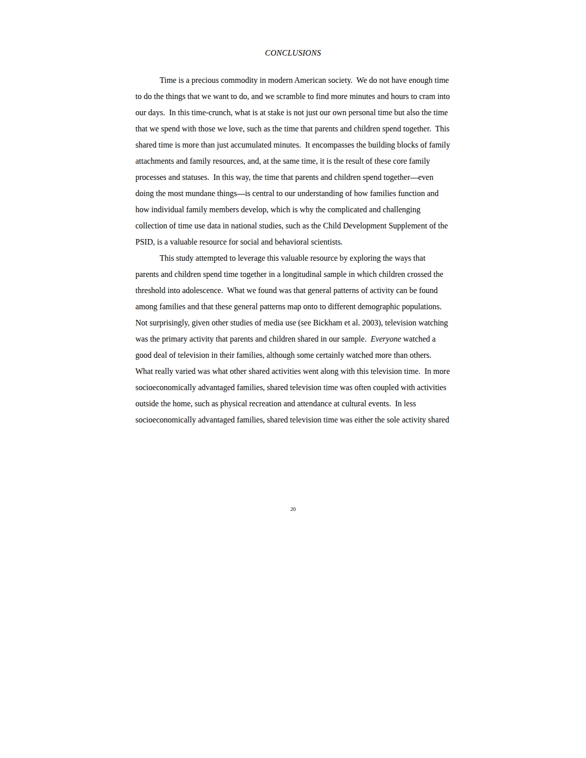CONCLUSIONS
Time is a precious commodity in modern American society. We do not have enough time to do the things that we want to do, and we scramble to find more minutes and hours to cram into our days. In this time-crunch, what is at stake is not just our own personal time but also the time that we spend with those we love, such as the time that parents and children spend together. This shared time is more than just accumulated minutes. It encompasses the building blocks of family attachments and family resources, and, at the same time, it is the result of these core family processes and statuses. In this way, the time that parents and children spend together—even doing the most mundane things—is central to our understanding of how families function and how individual family members develop, which is why the complicated and challenging collection of time use data in national studies, such as the Child Development Supplement of the PSID, is a valuable resource for social and behavioral scientists.
This study attempted to leverage this valuable resource by exploring the ways that parents and children spend time together in a longitudinal sample in which children crossed the threshold into adolescence. What we found was that general patterns of activity can be found among families and that these general patterns map onto to different demographic populations. Not surprisingly, given other studies of media use (see Bickham et al. 2003), television watching was the primary activity that parents and children shared in our sample. Everyone watched a good deal of television in their families, although some certainly watched more than others. What really varied was what other shared activities went along with this television time. In more socioeconomically advantaged families, shared television time was often coupled with activities outside the home, such as physical recreation and attendance at cultural events. In less socioeconomically advantaged families, shared television time was either the sole activity shared
20